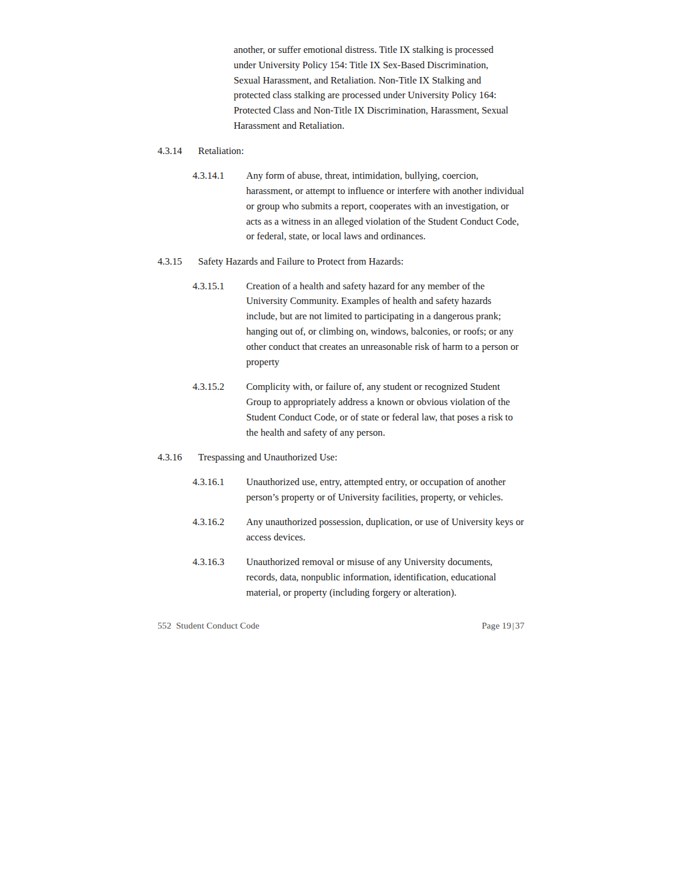another, or suffer emotional distress. Title IX stalking is processed under University Policy 154: Title IX Sex-Based Discrimination, Sexual Harassment, and Retaliation. Non-Title IX Stalking and protected class stalking are processed under University Policy 164: Protected Class and Non-Title IX Discrimination, Harassment, Sexual Harassment and Retaliation.
4.3.14 Retaliation:
4.3.14.1 Any form of abuse, threat, intimidation, bullying, coercion, harassment, or attempt to influence or interfere with another individual or group who submits a report, cooperates with an investigation, or acts as a witness in an alleged violation of the Student Conduct Code, or federal, state, or local laws and ordinances.
4.3.15 Safety Hazards and Failure to Protect from Hazards:
4.3.15.1 Creation of a health and safety hazard for any member of the University Community. Examples of health and safety hazards include, but are not limited to participating in a dangerous prank; hanging out of, or climbing on, windows, balconies, or roofs; or any other conduct that creates an unreasonable risk of harm to a person or property
4.3.15.2 Complicity with, or failure of, any student or recognized Student Group to appropriately address a known or obvious violation of the Student Conduct Code, or of state or federal law, that poses a risk to the health and safety of any person.
4.3.16 Trespassing and Unauthorized Use:
4.3.16.1 Unauthorized use, entry, attempted entry, or occupation of another person’s property or of University facilities, property, or vehicles.
4.3.16.2 Any unauthorized possession, duplication, or use of University keys or access devices.
4.3.16.3 Unauthorized removal or misuse of any University documents, records, data, nonpublic information, identification, educational material, or property (including forgery or alteration).
552 Student Conduct Code
Page 19|37